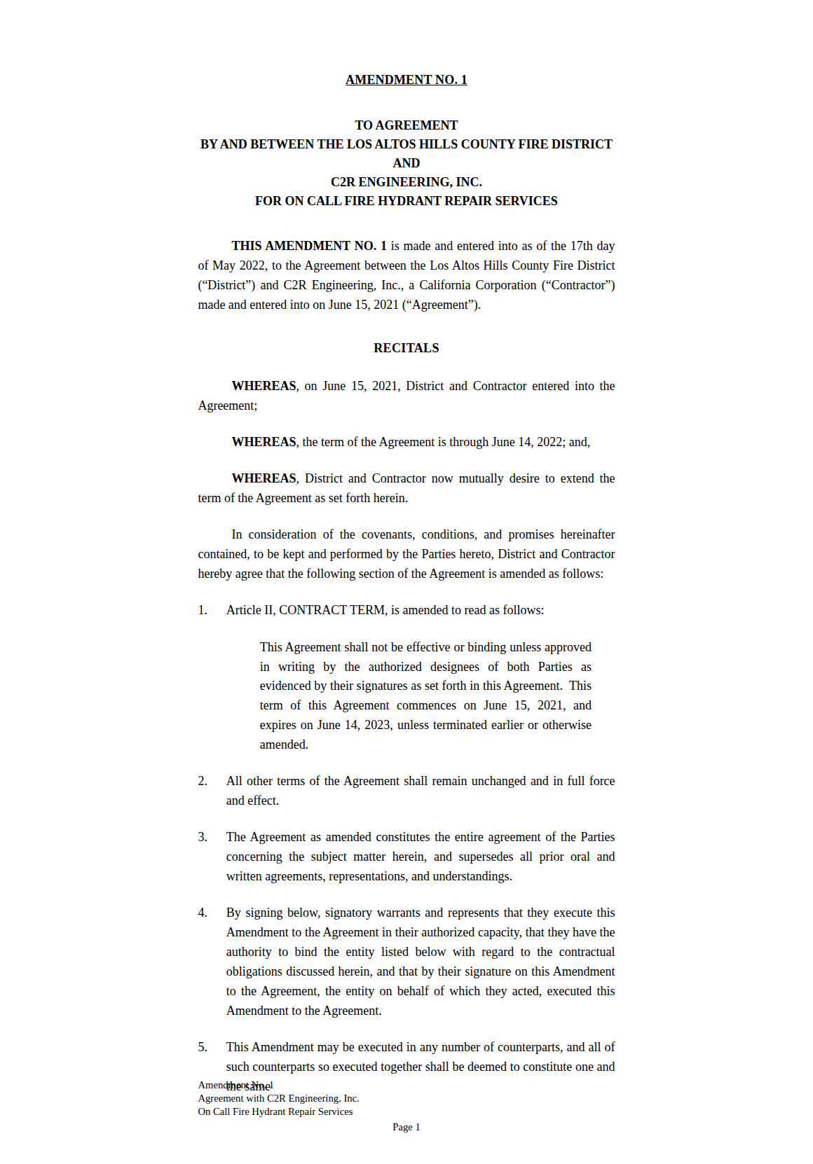AMENDMENT NO. 1
TO AGREEMENT
BY AND BETWEEN THE LOS ALTOS HILLS COUNTY FIRE DISTRICT AND
C2R ENGINEERING, INC.
FOR ON CALL FIRE HYDRANT REPAIR SERVICES
THIS AMENDMENT NO. 1 is made and entered into as of the 17th day of May 2022, to the Agreement between the Los Altos Hills County Fire District (“District”) and C2R Engineering, Inc., a California Corporation (“Contractor”) made and entered into on June 15, 2021 (“Agreement”).
RECITALS
WHEREAS, on June 15, 2021, District and Contractor entered into the Agreement;
WHEREAS, the term of the Agreement is through June 14, 2022; and,
WHEREAS, District and Contractor now mutually desire to extend the term of the Agreement as set forth herein.
In consideration of the covenants, conditions, and promises hereinafter contained, to be kept and performed by the Parties hereto, District and Contractor hereby agree that the following section of the Agreement is amended as follows:
Article II, CONTRACT TERM, is amended to read as follows:
This Agreement shall not be effective or binding unless approved in writing by the authorized designees of both Parties as evidenced by their signatures as set forth in this Agreement. This term of this Agreement commences on June 15, 2021, and expires on June 14, 2023, unless terminated earlier or otherwise amended.
All other terms of the Agreement shall remain unchanged and in full force and effect.
The Agreement as amended constitutes the entire agreement of the Parties concerning the subject matter herein, and supersedes all prior oral and written agreements, representations, and understandings.
By signing below, signatory warrants and represents that they execute this Amendment to the Agreement in their authorized capacity, that they have the authority to bind the entity listed below with regard to the contractual obligations discussed herein, and that by their signature on this Amendment to the Agreement, the entity on behalf of which they acted, executed this Amendment to the Agreement.
This Amendment may be executed in any number of counterparts, and all of such counterparts so executed together shall be deemed to constitute one and the same
Amendment No. 1
Agreement with C2R Engineering, Inc.
On Call Fire Hydrant Repair Services
Page 1